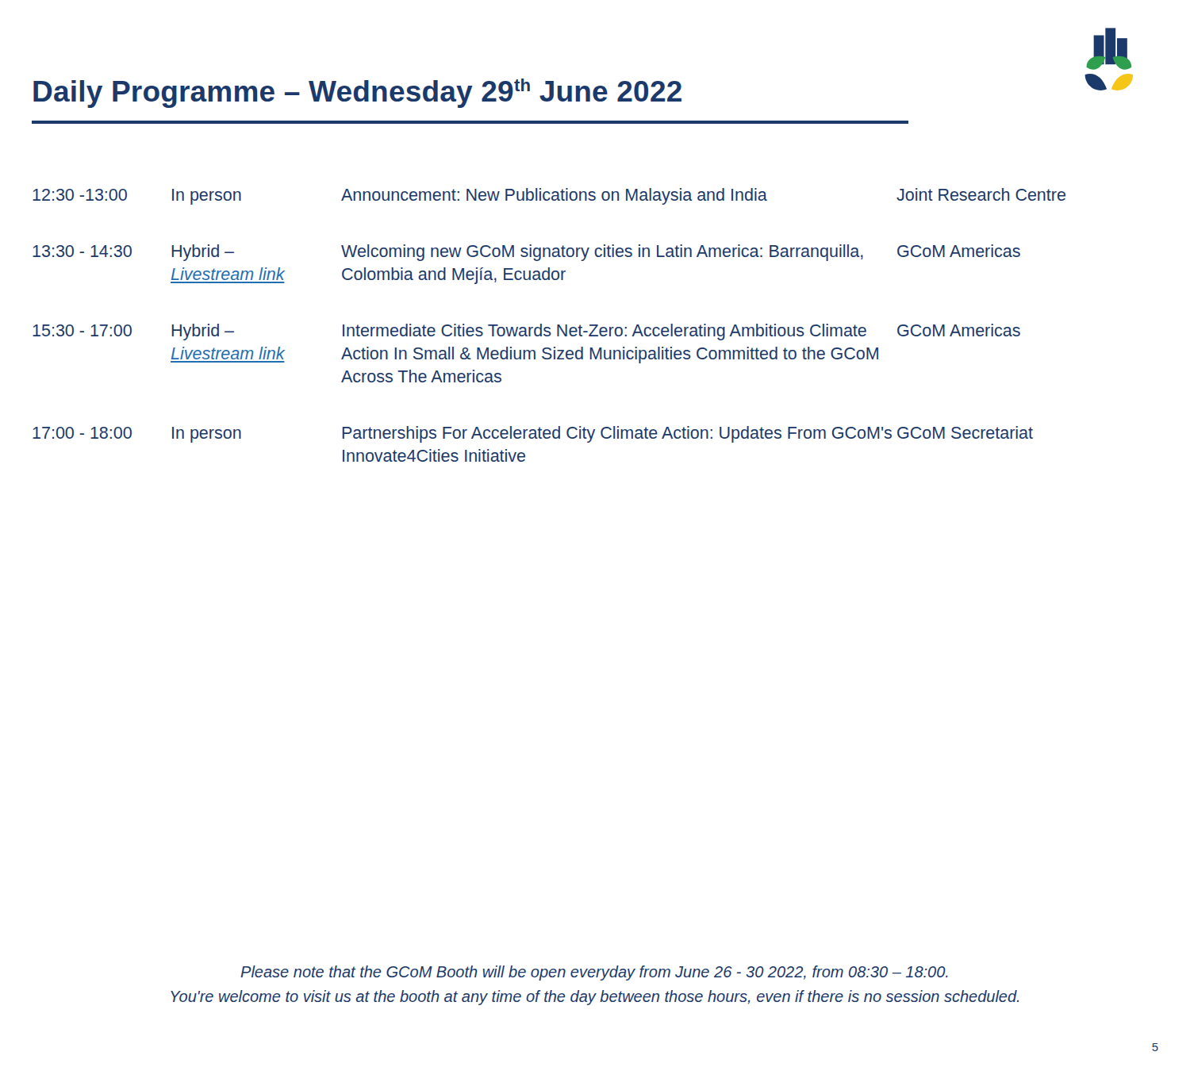Daily Programme – Wednesday 29th June 2022
| 12:30 -13:00 | In person | Announcement: New Publications on Malaysia and India | Joint Research Centre |
| 13:30 - 14:30 | Hybrid – Livestream link | Welcoming new GCoM signatory cities in Latin America: Barranquilla, Colombia and Mejía, Ecuador | GCoM Americas |
| 15:30 - 17:00 | Hybrid – Livestream link | Intermediate Cities Towards Net-Zero: Accelerating Ambitious Climate Action In Small & Medium Sized Municipalities Committed to the GCoM Across The Americas | GCoM Americas |
| 17:00 - 18:00 | In person | Partnerships For Accelerated City Climate Action: Updates From GCoM's Innovate4Cities Initiative | GCoM Secretariat |
Please note that the GCoM Booth will be open everyday from June 26 - 30 2022, from 08:30 – 18:00.
You're welcome to visit us at the booth at any time of the day between those hours, even if there is no session scheduled.
5